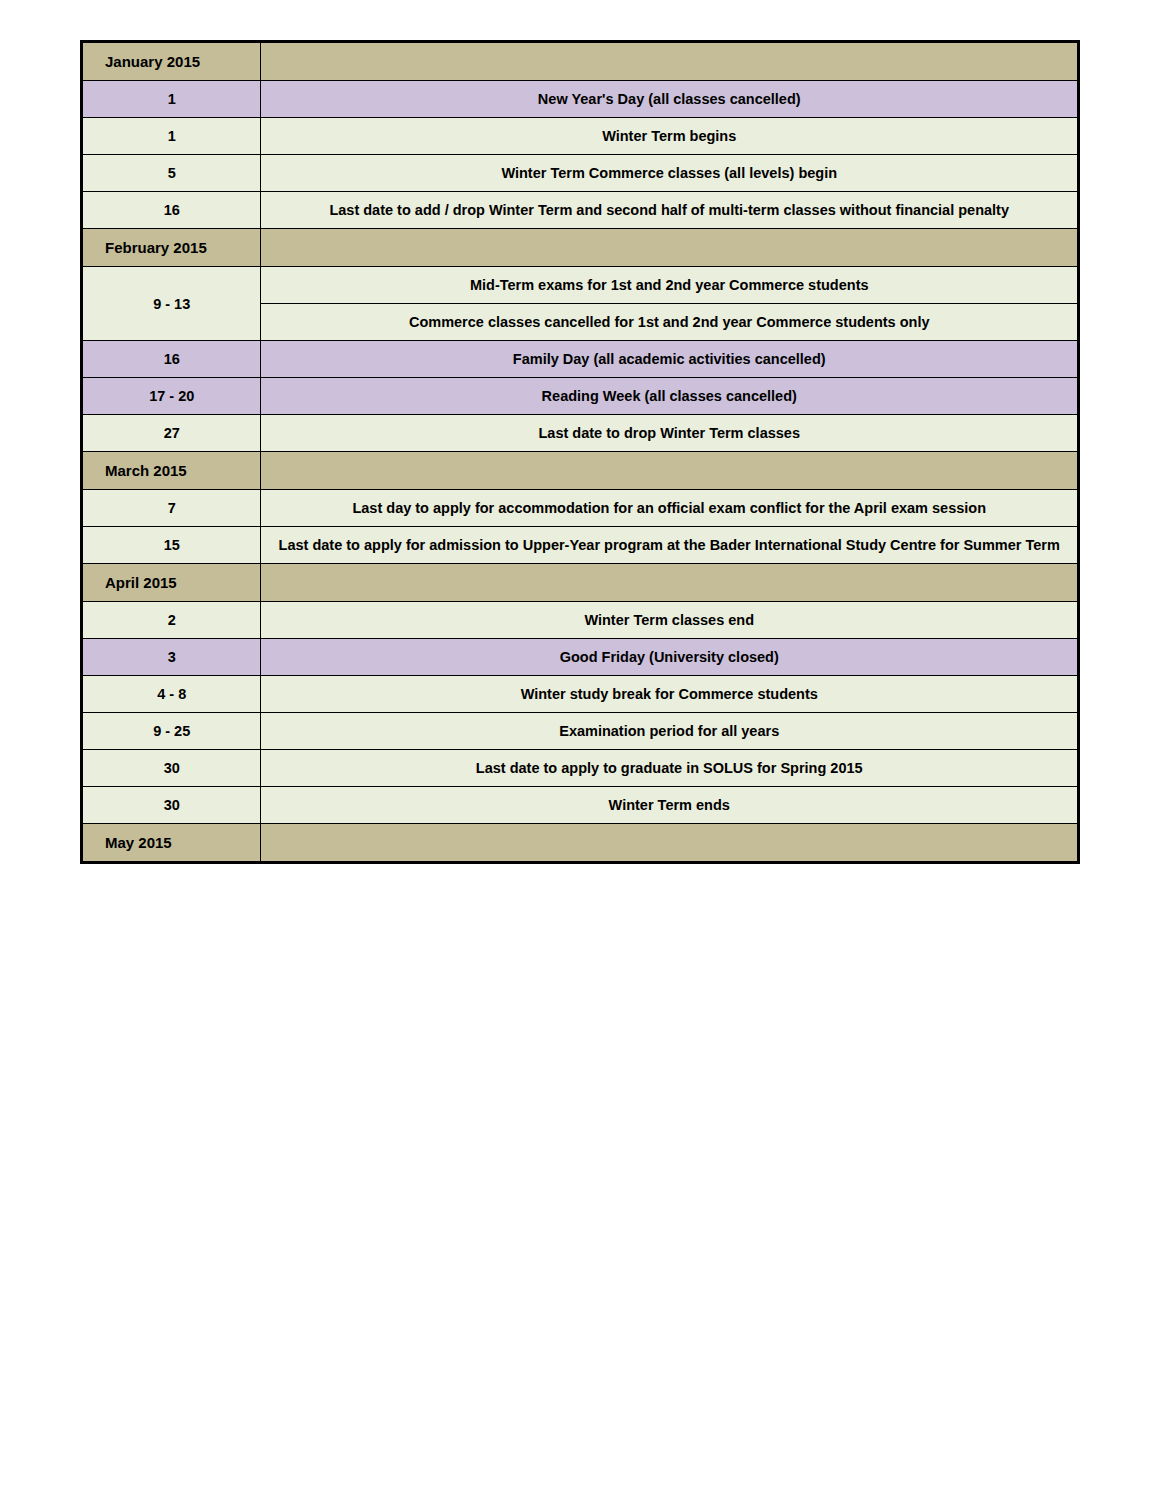| January 2015 | |
| 1 | New Year's Day (all classes cancelled) |
| 1 | Winter Term begins |
| 5 | Winter Term Commerce classes (all levels) begin |
| 16 | Last date to add / drop Winter Term and second half of multi-term classes without financial penalty |
| February 2015 | |
| 9 - 13 | Mid-Term exams for 1st and 2nd year Commerce students |
| Commerce classes cancelled for 1st and 2nd year Commerce students only |
| 16 | Family Day (all academic activities cancelled) |
| 17 - 20 | Reading Week (all classes cancelled) |
| 27 | Last date to drop Winter Term classes |
| March 2015 | |
| 7 | Last day to apply for accommodation for an official exam conflict for the April exam session |
| 15 | Last date to apply for admission to Upper-Year program at the Bader International Study Centre for Summer Term |
| April 2015 | |
| 2 | Winter Term classes end |
| 3 | Good Friday (University closed) |
| 4 - 8 | Winter study break for Commerce students |
| 9 - 25 | Examination period for all years |
| 30 | Last date to apply to graduate in SOLUS for Spring 2015 |
| 30 | Winter Term ends |
| May 2015 | |